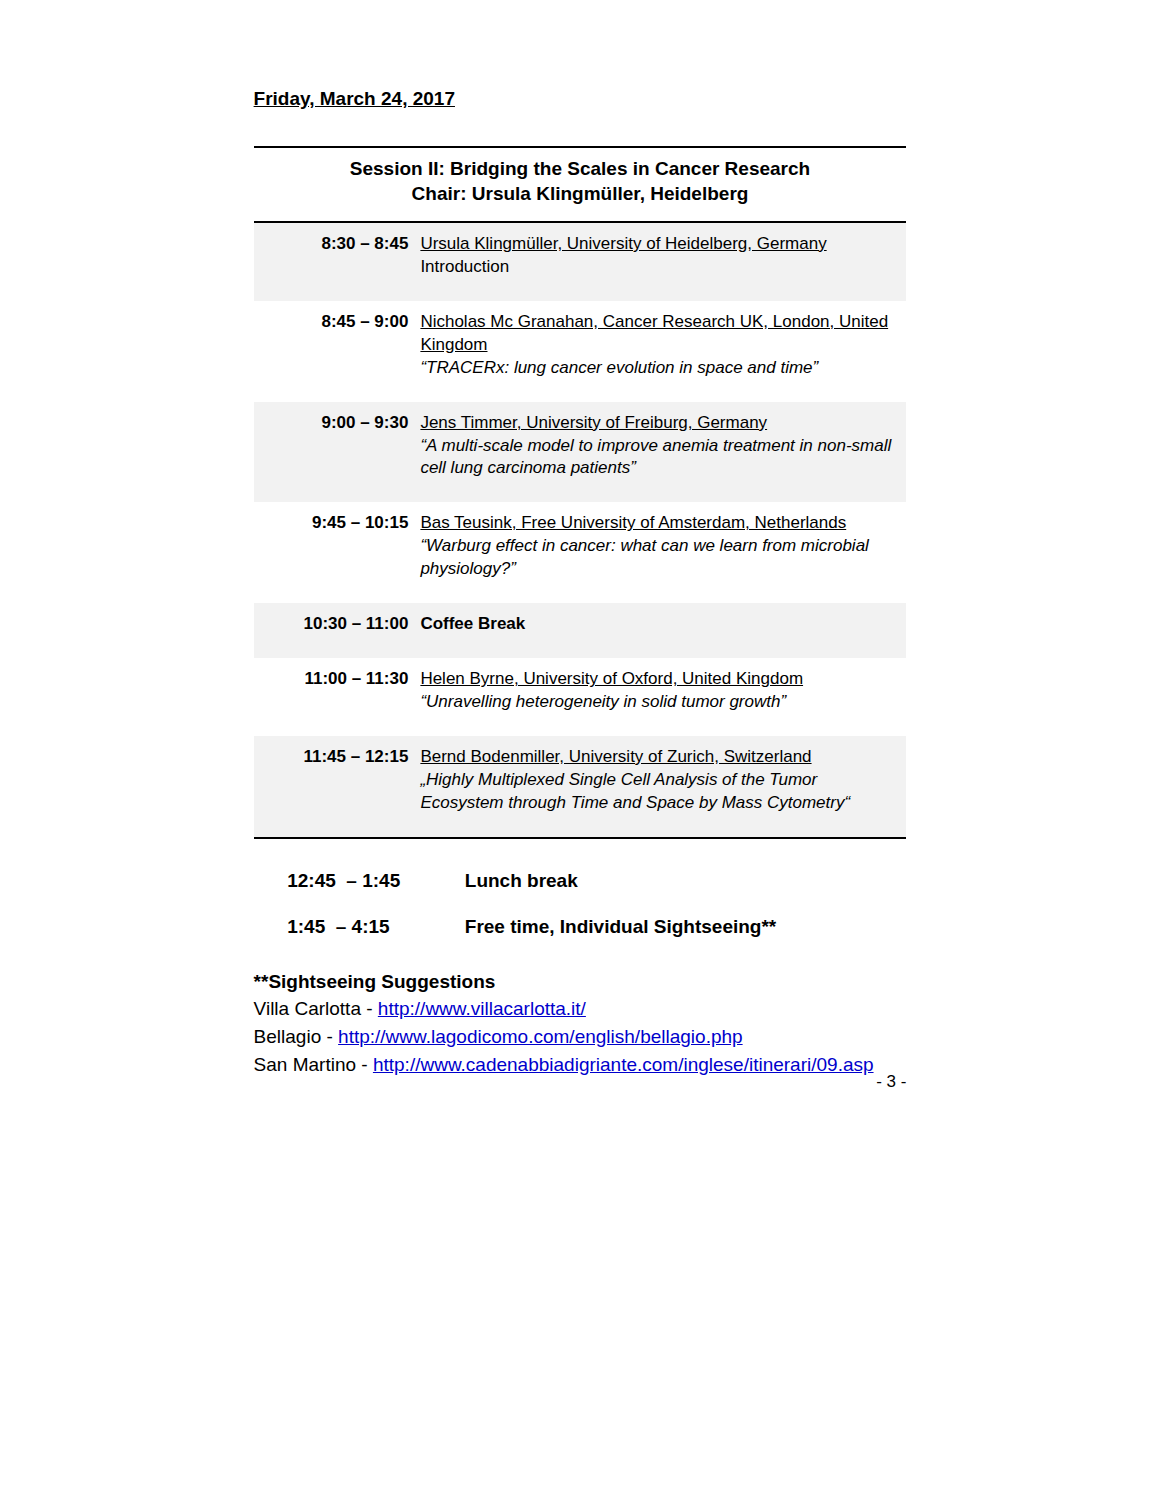Friday, March 24, 2017
| Session II: Bridging the Scales in Cancer Research Chair: Ursula Klingmüller, Heidelberg |
| 8:30 – 8:45 | Ursula Klingmüller, University of Heidelberg, Germany Introduction |
| 8:45 – 9:00 | Nicholas Mc Granahan, Cancer Research UK, London, United Kingdom “TRACERx: lung cancer evolution in space and time” |
| 9:00 – 9:30 | Jens Timmer, University of Freiburg, Germany “A multi-scale model to improve anemia treatment in non-small cell lung carcinoma patients” |
| 9:45 – 10:15 | Bas Teusink, Free University of Amsterdam, Netherlands “Warburg effect in cancer: what can we learn from microbial physiology?” |
| 10:30 – 11:00 | Coffee Break |
| 11:00 – 11:30 | Helen Byrne, University of Oxford, United Kingdom “Unravelling heterogeneity in solid tumor growth” |
| 11:45 – 12:15 | Bernd Bodenmiller, University of Zurich, Switzerland „Highly Multiplexed Single Cell Analysis of the Tumor Ecosystem through Time and Space by Mass Cytometry“ |
12:45 – 1:45
Lunch break
1:45 – 4:15
Free time, Individual Sightseeing**
**Sightseeing Suggestions
Villa Carlotta - http://www.villacarlotta.it/
Bellagio - http://www.lagodicomo.com/english/bellagio.php
San Martino - http://www.cadenabbiadigriante.com/inglese/itinerari/09.asp
- 3 -